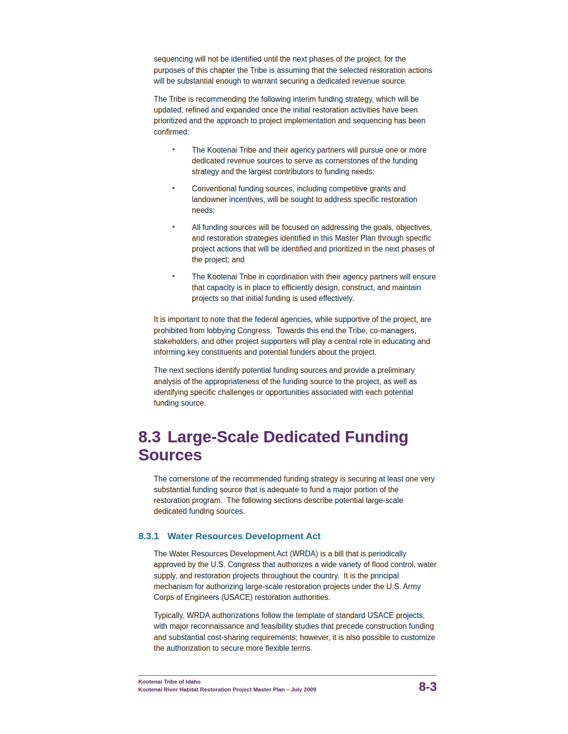sequencing will not be identified until the next phases of the project, for the purposes of this chapter the Tribe is assuming that the selected restoration actions will be substantial enough to warrant securing a dedicated revenue source.
The Tribe is recommending the following interim funding strategy, which will be updated, refined and expanded once the initial restoration activities have been prioritized and the approach to project implementation and sequencing has been confirmed:
The Kootenai Tribe and their agency partners will pursue one or more dedicated revenue sources to serve as cornerstones of the funding strategy and the largest contributors to funding needs;
Conventional funding sources, including competitive grants and landowner incentives, will be sought to address specific restoration needs;
All funding sources will be focused on addressing the goals, objectives, and restoration strategies identified in this Master Plan through specific project actions that will be identified and prioritized in the next phases of the project; and
The Kootenai Tribe in coordination with their agency partners will ensure that capacity is in place to efficiently design, construct, and maintain projects so that initial funding is used effectively.
It is important to note that the federal agencies, while supportive of the project, are prohibited from lobbying Congress. Towards this end the Tribe, co-managers, stakeholders, and other project supporters will play a central role in educating and informing key constituents and potential funders about the project.
The next sections identify potential funding sources and provide a preliminary analysis of the appropriateness of the funding source to the project, as well as identifying specific challenges or opportunities associated with each potential funding source.
8.3 Large-Scale Dedicated Funding Sources
The cornerstone of the recommended funding strategy is securing at least one very substantial funding source that is adequate to fund a major portion of the restoration program. The following sections describe potential large-scale dedicated funding sources.
8.3.1 Water Resources Development Act
The Water Resources Development Act (WRDA) is a bill that is periodically approved by the U.S. Congress that authorizes a wide variety of flood control, water supply, and restoration projects throughout the country. It is the principal mechanism for authorizing large-scale restoration projects under the U.S. Army Corps of Engineers (USACE) restoration authorities.
Typically, WRDA authorizations follow the template of standard USACE projects, with major reconnaissance and feasibility studies that precede construction funding and substantial cost-sharing requirements; however, it is also possible to customize the authorization to secure more flexible terms.
Kootenai Tribe of Idaho
Kootenai River Habitat Restoration Project Master Plan – July 2009
8-3